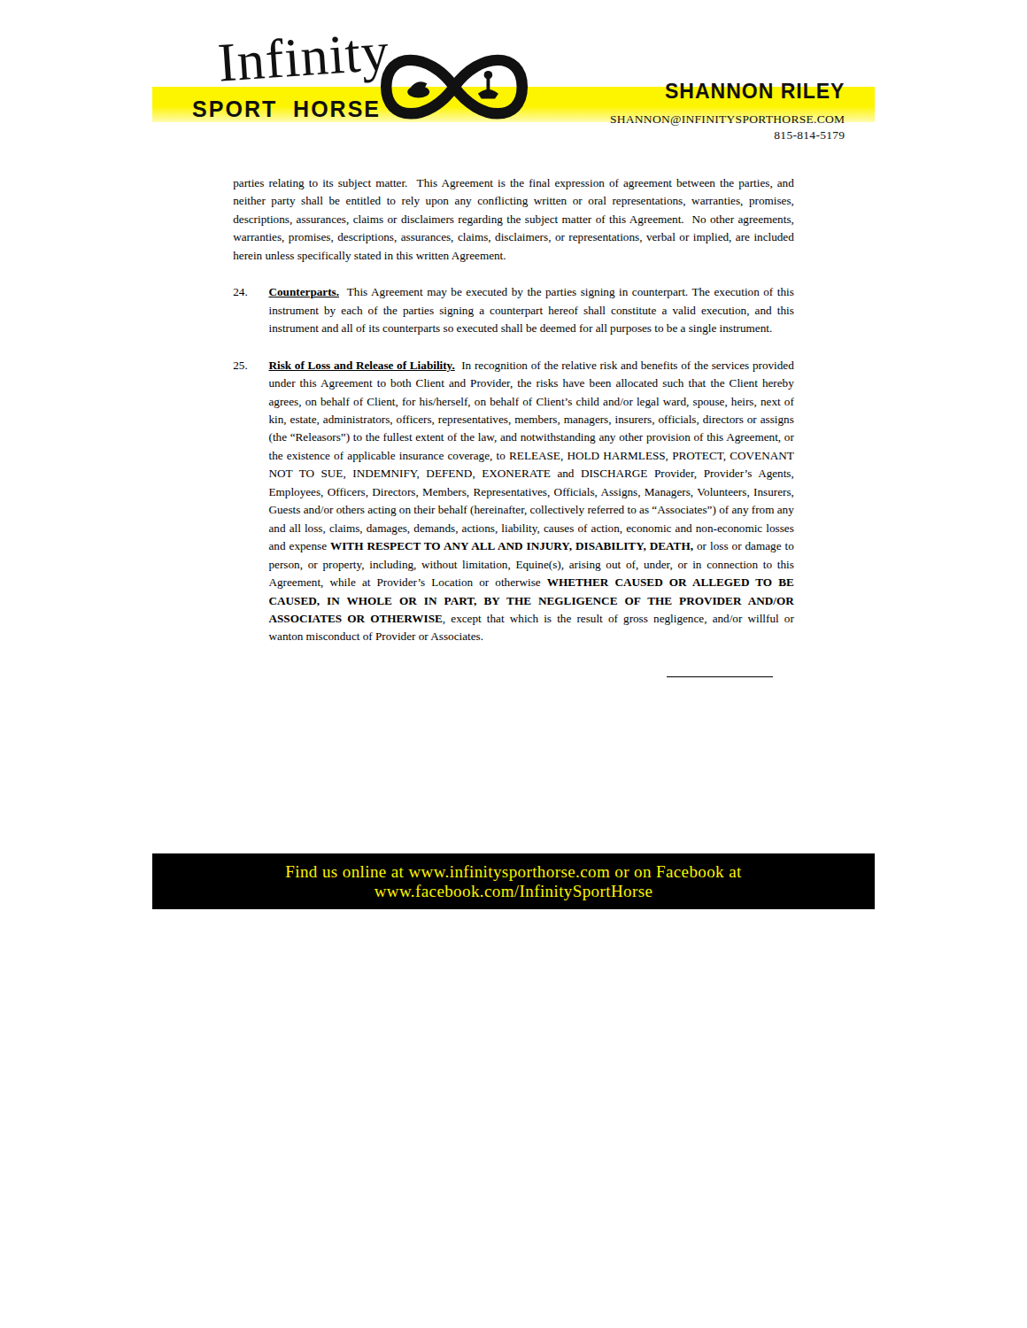Infinity
SPORT HORSE
SHANNON RILEY
SHANNON@INFINITYSPORTHORSE.COM
815-814-5179
parties relating to its subject matter. This Agreement is the final expression of agreement between the parties, and neither party shall be entitled to rely upon any conflicting written or oral representations, warranties, promises, descriptions, assurances, claims or disclaimers regarding the subject matter of this Agreement. No other agreements, warranties, promises, descriptions, assurances, claims, disclaimers, or representations, verbal or implied, are included herein unless specifically stated in this written Agreement.
24. Counterparts. This Agreement may be executed by the parties signing in counterpart. The execution of this instrument by each of the parties signing a counterpart hereof shall constitute a valid execution, and this instrument and all of its counterparts so executed shall be deemed for all purposes to be a single instrument.
25. Risk of Loss and Release of Liability. In recognition of the relative risk and benefits of the services provided under this Agreement to both Client and Provider, the risks have been allocated such that the Client hereby agrees, on behalf of Client, for his/herself, on behalf of Client’s child and/or legal ward, spouse, heirs, next of kin, estate, administrators, officers, representatives, members, managers, insurers, officials, directors or assigns (the “Releasors”) to the fullest extent of the law, and notwithstanding any other provision of this Agreement, or the existence of applicable insurance coverage, to RELEASE, HOLD HARMLESS, PROTECT, COVENANT NOT TO SUE, INDEMNIFY, DEFEND, EXONERATE and DISCHARGE Provider, Provider’s Agents, Employees, Officers, Directors, Members, Representatives, Officials, Assigns, Managers, Volunteers, Insurers, Guests and/or others acting on their behalf (hereinafter, collectively referred to as “Associates”) of any from any and all loss, claims, damages, demands, actions, liability, causes of action, economic and non-economic losses and expense WITH RESPECT TO ANY ALL AND INJURY, DISABILITY, DEATH, or loss or damage to person, or property, including, without limitation, Equine(s), arising out of, under, or in connection to this Agreement, while at Provider’s Location or otherwise WHETHER CAUSED OR ALLEGED TO BE CAUSED, IN WHOLE OR IN PART, BY THE NEGLIGENCE OF THE PROVIDER AND/OR ASSOCIATES OR OTHERWISE, except that which is the result of gross negligence, and/or willful or wanton misconduct of Provider or Associates.
Find us online at www.infinitysporthorse.com or on Facebook at www.facebook.com/InfinitySportHorse